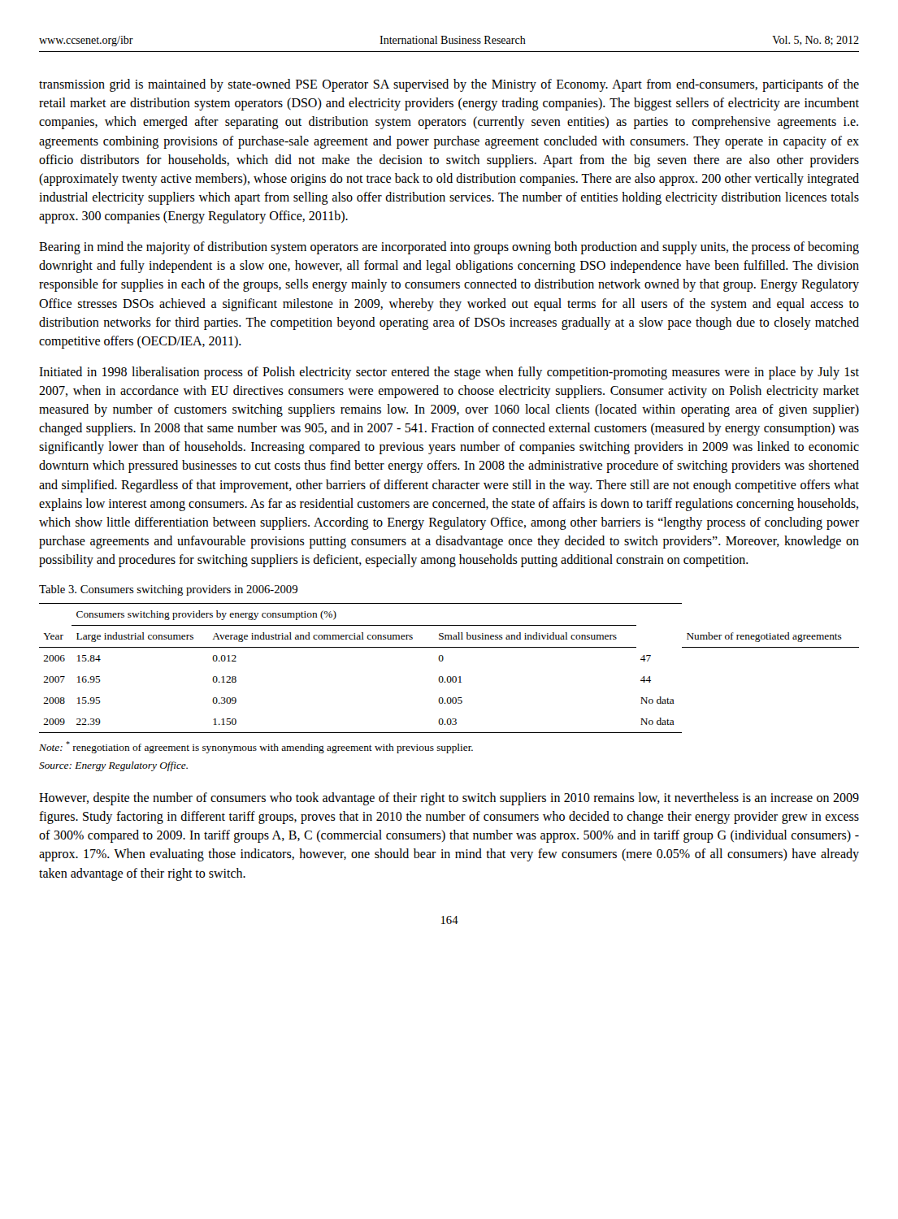www.ccsenet.org/ibr International Business Research Vol. 5, No. 8; 2012
transmission grid is maintained by state-owned PSE Operator SA supervised by the Ministry of Economy. Apart from end-consumers, participants of the retail market are distribution system operators (DSO) and electricity providers (energy trading companies). The biggest sellers of electricity are incumbent companies, which emerged after separating out distribution system operators (currently seven entities) as parties to comprehensive agreements i.e. agreements combining provisions of purchase-sale agreement and power purchase agreement concluded with consumers. They operate in capacity of ex officio distributors for households, which did not make the decision to switch suppliers. Apart from the big seven there are also other providers (approximately twenty active members), whose origins do not trace back to old distribution companies. There are also approx. 200 other vertically integrated industrial electricity suppliers which apart from selling also offer distribution services. The number of entities holding electricity distribution licences totals approx. 300 companies (Energy Regulatory Office, 2011b).
Bearing in mind the majority of distribution system operators are incorporated into groups owning both production and supply units, the process of becoming downright and fully independent is a slow one, however, all formal and legal obligations concerning DSO independence have been fulfilled. The division responsible for supplies in each of the groups, sells energy mainly to consumers connected to distribution network owned by that group. Energy Regulatory Office stresses DSOs achieved a significant milestone in 2009, whereby they worked out equal terms for all users of the system and equal access to distribution networks for third parties. The competition beyond operating area of DSOs increases gradually at a slow pace though due to closely matched competitive offers (OECD/IEA, 2011).
Initiated in 1998 liberalisation process of Polish electricity sector entered the stage when fully competition-promoting measures were in place by July 1st 2007, when in accordance with EU directives consumers were empowered to choose electricity suppliers. Consumer activity on Polish electricity market measured by number of customers switching suppliers remains low. In 2009, over 1060 local clients (located within operating area of given supplier) changed suppliers. In 2008 that same number was 905, and in 2007 - 541. Fraction of connected external customers (measured by energy consumption) was significantly lower than of households. Increasing compared to previous years number of companies switching providers in 2009 was linked to economic downturn which pressured businesses to cut costs thus find better energy offers. In 2008 the administrative procedure of switching providers was shortened and simplified. Regardless of that improvement, other barriers of different character were still in the way. There still are not enough competitive offers what explains low interest among consumers. As far as residential customers are concerned, the state of affairs is down to tariff regulations concerning households, which show little differentiation between suppliers. According to Energy Regulatory Office, among other barriers is “lengthy process of concluding power purchase agreements and unfavourable provisions putting consumers at a disadvantage once they decided to switch providers”. Moreover, knowledge on possibility and procedures for switching suppliers is deficient, especially among households putting additional constrain on competition.
Table 3. Consumers switching providers in 2006-2009
| | Consumers switching providers by energy consumption (%) | |
| --- | --- | --- |
| Year | Large industrial consumers | Average industrial and commercial consumers | Small business and individual consumers | Number of renegotiated agreements |
| 2006 | 15.84 | 0.012 | 0 | 47 |
| 2007 | 16.95 | 0.128 | 0.001 | 44 |
| 2008 | 15.95 | 0.309 | 0.005 | No data |
| 2009 | 22.39 | 1.150 | 0.03 | No data |
Note: * renegotiation of agreement is synonymous with amending agreement with previous supplier.
Source: Energy Regulatory Office.
However, despite the number of consumers who took advantage of their right to switch suppliers in 2010 remains low, it nevertheless is an increase on 2009 figures. Study factoring in different tariff groups, proves that in 2010 the number of consumers who decided to change their energy provider grew in excess of 300% compared to 2009. In tariff groups A, B, C (commercial consumers) that number was approx. 500% and in tariff group G (individual consumers) - approx. 17%. When evaluating those indicators, however, one should bear in mind that very few consumers (mere 0.05% of all consumers) have already taken advantage of their right to switch.
164